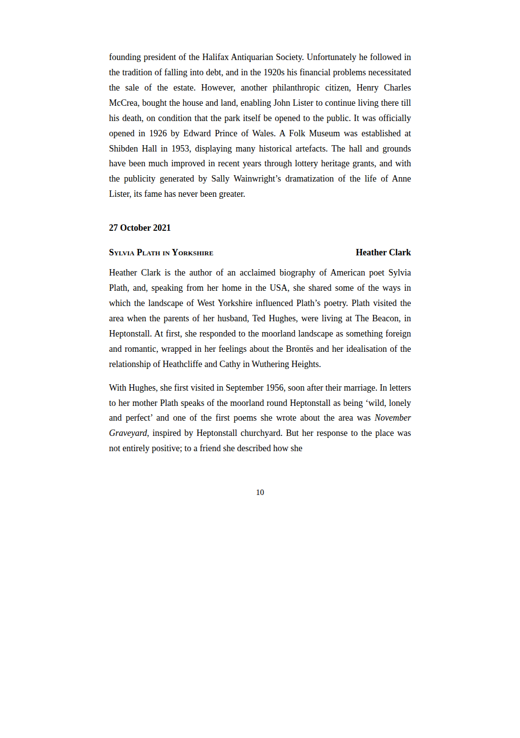founding president of the Halifax Antiquarian Society. Unfortunately he followed in the tradition of falling into debt, and in the 1920s his financial problems necessitated the sale of the estate. However, another philanthropic citizen, Henry Charles McCrea, bought the house and land, enabling John Lister to continue living there till his death, on condition that the park itself be opened to the public. It was officially opened in 1926 by Edward Prince of Wales. A Folk Museum was established at Shibden Hall in 1953, displaying many historical artefacts. The hall and grounds have been much improved in recent years through lottery heritage grants, and with the publicity generated by Sally Wainwright’s dramatization of the life of Anne Lister, its fame has never been greater.
27 October 2021
Sylvia Plath in Yorkshire Heather Clark
Heather Clark is the author of an acclaimed biography of American poet Sylvia Plath, and, speaking from her home in the USA, she shared some of the ways in which the landscape of West Yorkshire influenced Plath’s poetry. Plath visited the area when the parents of her husband, Ted Hughes, were living at The Beacon, in Heptonstall. At first, she responded to the moorland landscape as something foreign and romantic, wrapped in her feelings about the Brontës and her idealisation of the relationship of Heathcliffe and Cathy in Wuthering Heights.
With Hughes, she first visited in September 1956, soon after their marriage. In letters to her mother Plath speaks of the moorland round Heptonstall as being ‘wild, lonely and perfect’ and one of the first poems she wrote about the area was November Graveyard, inspired by Heptonstall churchyard. But her response to the place was not entirely positive; to a friend she described how she
10